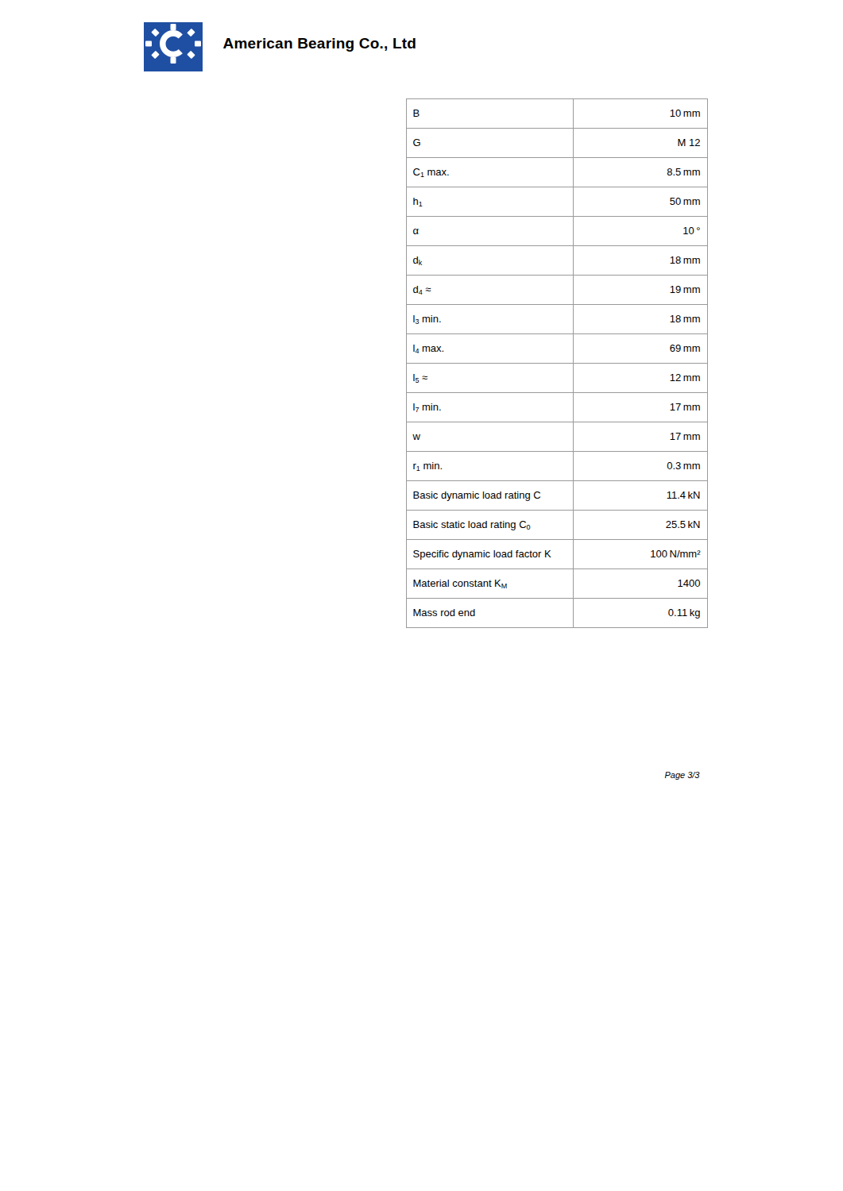American Bearing Co., Ltd
| B | 10 mm |
| G | M 12 |
| C 1 max. | 8.5 mm |
| h 1 | 50 mm |
| α | 10 ° |
| d k | 18 mm |
| d 4 ≈ | 19 mm |
| l 3 min. | 18 mm |
| l 4 max. | 69 mm |
| l 5 ≈ | 12 mm |
| l 7 min. | 17 mm |
| w | 17 mm |
| r 1 min. | 0.3 mm |
| Basic dynamic load rating C | 11.4 kN |
| Basic static load rating C 0 | 25.5 kN |
| Specific dynamic load factor K | 100 N/mm² |
| Material constant K M | 1400 |
| Mass rod end | 0.11 kg |
Page 3/3